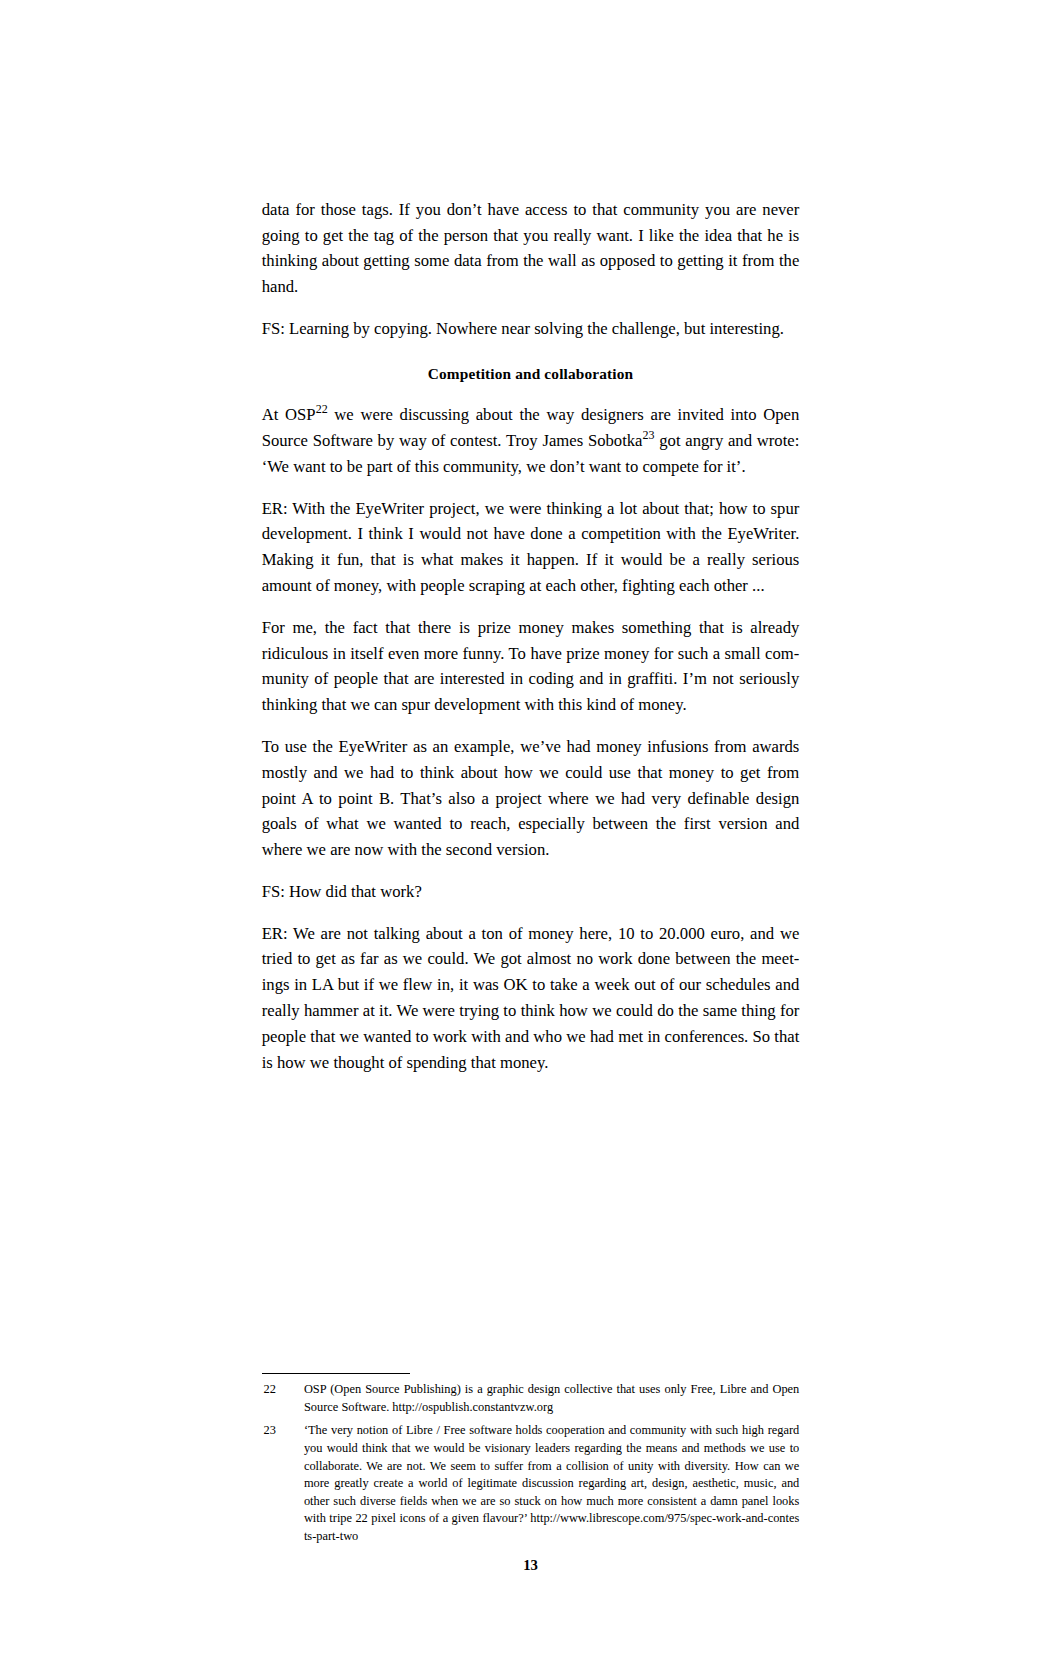data for those tags. If you don’t have access to that community you are never going to get the tag of the person that you really want. I like the idea that he is thinking about getting some data from the wall as opposed to getting it from the hand.
FS: Learning by copying. Nowhere near solving the challenge, but interesting.
Competition and collaboration
At OSP22 we were discussing about the way designers are invited into Open Source Software by way of contest. Troy James Sobotka23 got angry and wrote: ‘We want to be part of this community, we don’t want to compete for it’.
ER: With the EyeWriter project, we were thinking a lot about that; how to spur development. I think I would not have done a competition with the EyeWriter. Making it fun, that is what makes it happen. If it would be a really serious amount of money, with people scraping at each other, fighting each other ...
For me, the fact that there is prize money makes something that is already ridiculous in itself even more funny. To have prize money for such a small community of people that are interested in coding and in graffiti. I’m not seriously thinking that we can spur development with this kind of money.
To use the EyeWriter as an example, we’ve had money infusions from awards mostly and we had to think about how we could use that money to get from point A to point B. That’s also a project where we had very definable design goals of what we wanted to reach, especially between the first version and where we are now with the second version.
FS: How did that work?
ER: We are not talking about a ton of money here, 10 to 20.000 euro, and we tried to get as far as we could. We got almost no work done between the meetings in LA but if we flew in, it was OK to take a week out of our schedules and really hammer at it. We were trying to think how we could do the same thing for people that we wanted to work with and who we had met in conferences. So that is how we thought of spending that money.
22
OSP (Open Source Publishing) is a graphic design collective that uses only Free, Libre and Open Source Software. http://ospublish.constantvzw.org
23
‘The very notion of Libre / Free software holds cooperation and community with such high regard you would think that we would be visionary leaders regarding the means and methods we use to collaborate. We are not. We seem to suffer from a collision of unity with diversity. How can we more greatly create a world of legitimate discussion regarding art, design, aesthetic, music, and other such diverse fields when we are so stuck on how much more consistent a damn panel looks with tripe 22 pixel icons of a given flavour?’ http://www.librescope.com/975/spec-work-and-contests-part-two
13